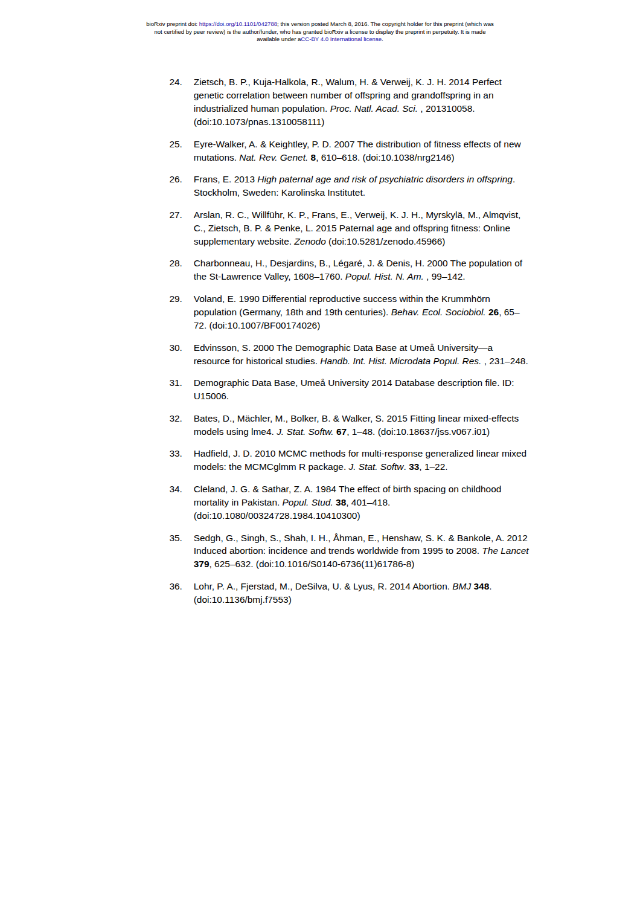bioRxiv preprint doi: https://doi.org/10.1101/042788; this version posted March 8, 2016. The copyright holder for this preprint (which was not certified by peer review) is the author/funder, who has granted bioRxiv a license to display the preprint in perpetuity. It is made available under aCC-BY 4.0 International license.
24. Zietsch, B. P., Kuja-Halkola, R., Walum, H. & Verweij, K. J. H. 2014 Perfect genetic correlation between number of offspring and grandoffspring in an industrialized human population. Proc. Natl. Acad. Sci. , 201310058. (doi:10.1073/pnas.1310058111)
25. Eyre-Walker, A. & Keightley, P. D. 2007 The distribution of fitness effects of new mutations. Nat. Rev. Genet. 8, 610–618. (doi:10.1038/nrg2146)
26. Frans, E. 2013 High paternal age and risk of psychiatric disorders in offspring. Stockholm, Sweden: Karolinska Institutet.
27. Arslan, R. C., Willführ, K. P., Frans, E., Verweij, K. J. H., Myrskylä, M., Almqvist, C., Zietsch, B. P. & Penke, L. 2015 Paternal age and offspring fitness: Online supplementary website. Zenodo (doi:10.5281/zenodo.45966)
28. Charbonneau, H., Desjardins, B., Légaré, J. & Denis, H. 2000 The population of the St-Lawrence Valley, 1608–1760. Popul. Hist. N. Am. , 99–142.
29. Voland, E. 1990 Differential reproductive success within the Krummhörn population (Germany, 18th and 19th centuries). Behav. Ecol. Sociobiol. 26, 65–72. (doi:10.1007/BF00174026)
30. Edvinsson, S. 2000 The Demographic Data Base at Umeå University—a resource for historical studies. Handb. Int. Hist. Microdata Popul. Res. , 231–248.
31. Demographic Data Base, Umeå University 2014 Database description file. ID: U15006.
32. Bates, D., Mächler, M., Bolker, B. & Walker, S. 2015 Fitting linear mixed-effects models using lme4. J. Stat. Softw. 67, 1–48. (doi:10.18637/jss.v067.i01)
33. Hadfield, J. D. 2010 MCMC methods for multi-response generalized linear mixed models: the MCMCglmm R package. J. Stat. Softw. 33, 1–22.
34. Cleland, J. G. & Sathar, Z. A. 1984 The effect of birth spacing on childhood mortality in Pakistan. Popul. Stud. 38, 401–418. (doi:10.1080/00324728.1984.10410300)
35. Sedgh, G., Singh, S., Shah, I. H., Åhman, E., Henshaw, S. K. & Bankole, A. 2012 Induced abortion: incidence and trends worldwide from 1995 to 2008. The Lancet 379, 625–632. (doi:10.1016/S0140-6736(11)61786-8)
36. Lohr, P. A., Fjerstad, M., DeSilva, U. & Lyus, R. 2014 Abortion. BMJ 348. (doi:10.1136/bmj.f7553)